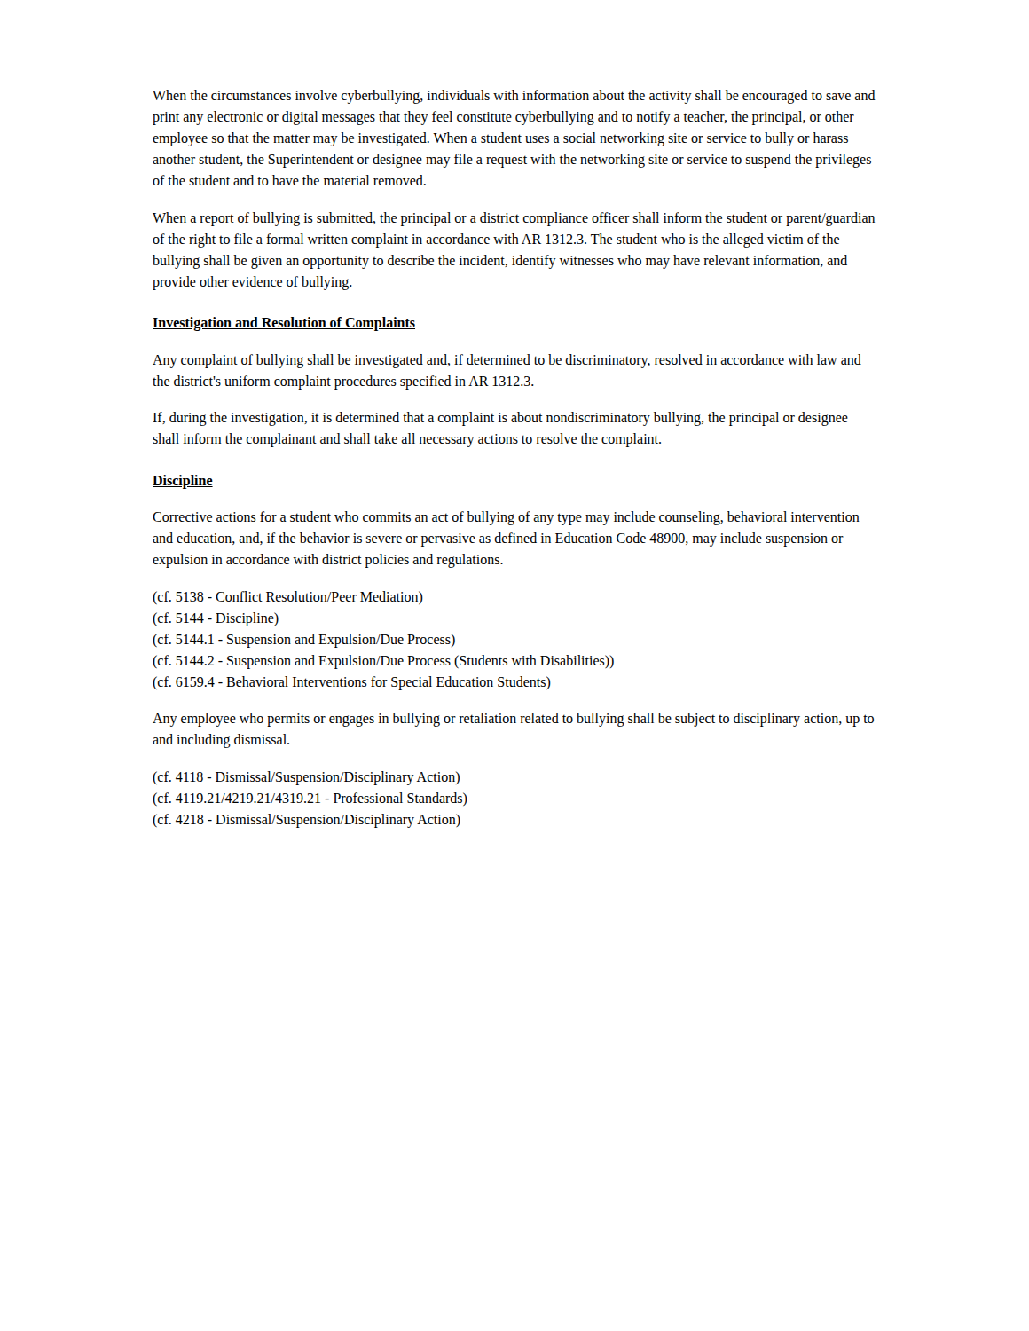When the circumstances involve cyberbullying, individuals with information about the activity shall be encouraged to save and print any electronic or digital messages that they feel constitute cyberbullying and to notify a teacher, the principal, or other employee so that the matter may be investigated. When a student uses a social networking site or service to bully or harass another student, the Superintendent or designee may file a request with the networking site or service to suspend the privileges of the student and to have the material removed.
When a report of bullying is submitted, the principal or a district compliance officer shall inform the student or parent/guardian of the right to file a formal written complaint in accordance with AR 1312.3. The student who is the alleged victim of the bullying shall be given an opportunity to describe the incident, identify witnesses who may have relevant information, and provide other evidence of bullying.
Investigation and Resolution of Complaints
Any complaint of bullying shall be investigated and, if determined to be discriminatory, resolved in accordance with law and the district's uniform complaint procedures specified in AR 1312.3.
If, during the investigation, it is determined that a complaint is about nondiscriminatory bullying, the principal or designee shall inform the complainant and shall take all necessary actions to resolve the complaint.
Discipline
Corrective actions for a student who commits an act of bullying of any type may include counseling, behavioral intervention and education, and, if the behavior is severe or pervasive as defined in Education Code 48900, may include suspension or expulsion in accordance with district policies and regulations.
(cf. 5138 - Conflict Resolution/Peer Mediation)
(cf. 5144 - Discipline)
(cf. 5144.1 - Suspension and Expulsion/Due Process)
(cf. 5144.2 - Suspension and Expulsion/Due Process (Students with Disabilities))
(cf. 6159.4 - Behavioral Interventions for Special Education Students)
Any employee who permits or engages in bullying or retaliation related to bullying shall be subject to disciplinary action, up to and including dismissal.
(cf. 4118 - Dismissal/Suspension/Disciplinary Action)
(cf. 4119.21/4219.21/4319.21 - Professional Standards)
(cf. 4218 - Dismissal/Suspension/Disciplinary Action)